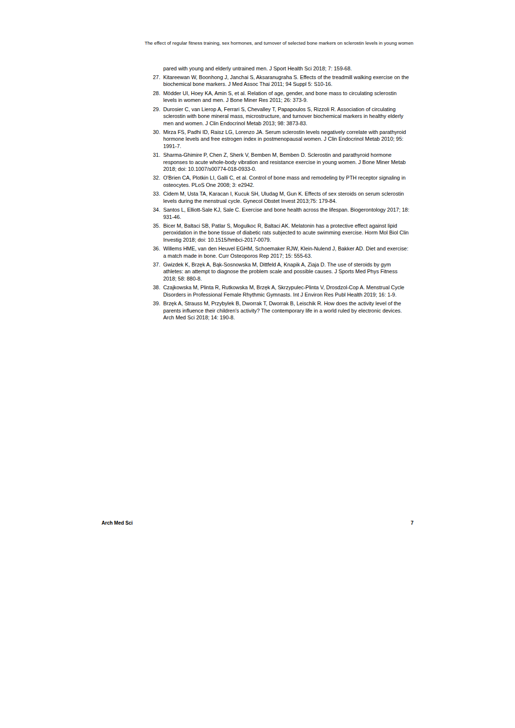The effect of regular fitness training, sex hormones, and turnover of selected bone markers on sclerostin levels in young women
pared with young and elderly untrained men. J Sport Health Sci 2018; 7: 159-68.
27. Kitareewan W, Boonhong J, Janchai S, Aksaranugraha S. Effects of the treadmill walking exercise on the biochemical bone markers. J Med Assoc Thai 2011; 94 Suppl 5: S10-16.
28. Mödder UI, Hoey KA, Amin S, et al. Relation of age, gender, and bone mass to circulating sclerostin levels in women and men. J Bone Miner Res 2011; 26: 373-9.
29. Durosier C, van Lierop A, Ferrari S, Chevalley T, Papapoulos S, Rizzoli R. Association of circulating sclerostin with bone mineral mass, microstructure, and turnover biochemical markers in healthy elderly men and women. J Clin Endocrinol Metab 2013; 98: 3873-83.
30. Mirza FS, Padhi ID, Raisz LG, Lorenzo JA. Serum sclerostin levels negatively correlate with parathyroid hormone levels and free estrogen index in postmenopausal women. J Clin Endocrinol Metab 2010; 95: 1991-7.
31. Sharma-Ghimire P, Chen Z, Sherk V, Bemben M, Bemben D. Sclerostin and parathyroid hormone responses to acute whole-body vibration and resistance exercise in young women. J Bone Miner Metab 2018; doi: 10.1007/s00774-018-0933-0.
32. O'Brien CA, Plotkin LI, Galli C, et al. Control of bone mass and remodeling by PTH receptor signaling in osteocytes. PLoS One 2008; 3: e2942.
33. Cidem M, Usta TA, Karacan I, Kucuk SH, Uludag M, Gun K. Effects of sex steroids on serum sclerostin levels during the menstrual cycle. Gynecol Obstet Invest 2013;75: 179-84.
34. Santos L, Elliott-Sale KJ, Sale C. Exercise and bone health across the lifespan. Biogerontology 2017; 18: 931-46.
35. Bicer M, Baltaci SB, Patlar S, Mogulkoc R, Baltaci AK. Melatonin has a protective effect against lipid peroxidation in the bone tissue of diabetic rats subjected to acute swimming exercise. Horm Mol Biol Clin Investig 2018; doi: 10.1515/hmbci-2017-0079.
36. Willems HME, van den Heuvel EGHM, Schoemaker RJW, Klein-Nulend J, Bakker AD. Diet and exercise: a match made in bone. Curr Osteoporos Rep 2017; 15: 555-63.
37. Gwizdek K, Brzęk A, Bąk-Sosnowska M, Dittfeld A, Knapik A, Ziaja D. The use of steroids by gym athletes: an attempt to diagnose the problem scale and possible causes. J Sports Med Phys Fitness 2018; 58: 880-8.
38. Czajkowska M, Plinta R, Rutkowska M, Brzęk A, Skrzypulec-Plinta V, Drosdzol-Cop A. Menstrual Cycle Disorders in Professional Female Rhythmic Gymnasts. Int J Environ Res Publ Health 2019; 16: 1-9.
39. Brzęk A, Strauss M, Przybylek B, Dworrak T, Dworrak B, Leischik R. How does the activity level of the parents influence their children's activity? The contemporary life in a world ruled by electronic devices. Arch Med Sci 2018; 14: 190-8.
Arch Med Sci
7